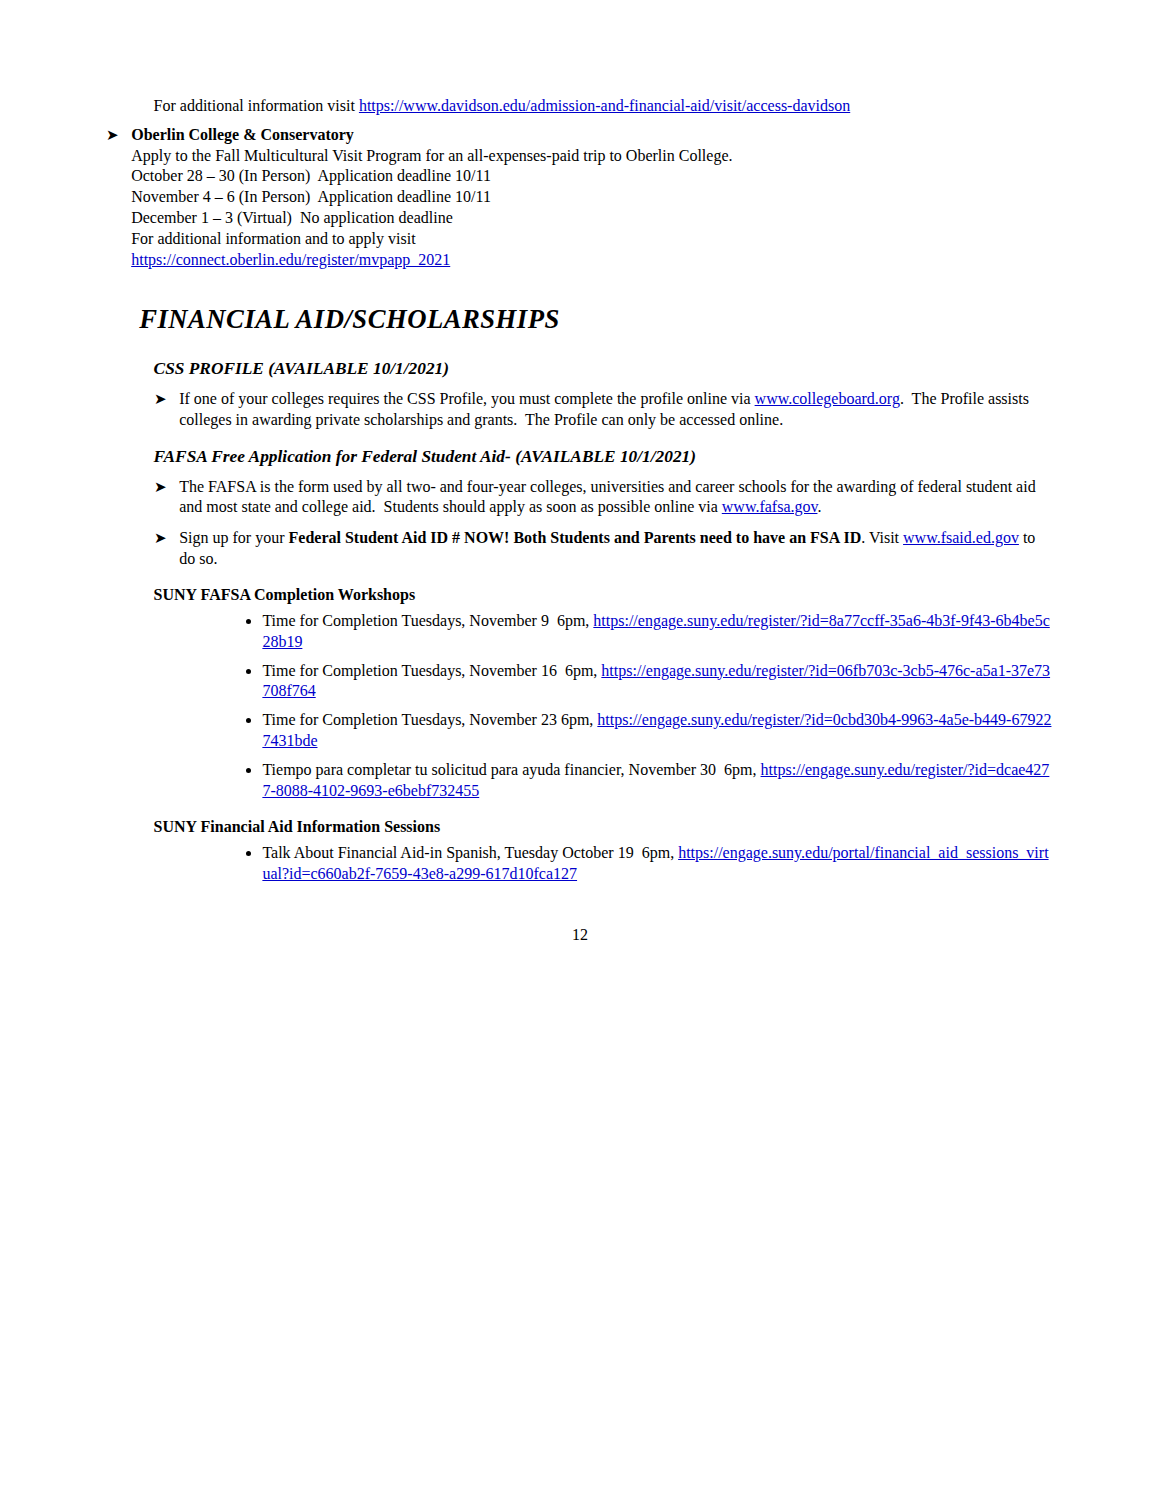For additional information visit https://www.davidson.edu/admission-and-financial-aid/visit/access-davidson
Oberlin College & Conservatory
Apply to the Fall Multicultural Visit Program for an all-expenses-paid trip to Oberlin College.
October 28 – 30 (In Person) Application deadline 10/11
November 4 – 6 (In Person) Application deadline 10/11
December 1 – 3 (Virtual) No application deadline
For additional information and to apply visit
https://connect.oberlin.edu/register/mvpapp_2021
FINANCIAL AID/SCHOLARSHIPS
CSS PROFILE (AVAILABLE 10/1/2021)
If one of your colleges requires the CSS Profile, you must complete the profile online via www.collegeboard.org. The Profile assists colleges in awarding private scholarships and grants. The Profile can only be accessed online.
FAFSA Free Application for Federal Student Aid- (AVAILABLE 10/1/2021)
The FAFSA is the form used by all two- and four-year colleges, universities and career schools for the awarding of federal student aid and most state and college aid. Students should apply as soon as possible online via www.fafsa.gov.
Sign up for your Federal Student Aid ID # NOW! Both Students and Parents need to have an FSA ID. Visit www.fsaid.ed.gov to do so.
SUNY FAFSA Completion Workshops
Time for Completion Tuesdays, November 9 6pm, https://engage.suny.edu/register/?id=8a77ccff-35a6-4b3f-9f43-6b4be5c28b19
Time for Completion Tuesdays, November 16 6pm, https://engage.suny.edu/register/?id=06fb703c-3cb5-476c-a5a1-37e73708f764
Time for Completion Tuesdays, November 23 6pm, https://engage.suny.edu/register/?id=0cbd30b4-9963-4a5e-b449-679227431bde
Tiempo para completar tu solicitud para ayuda financier, November 30 6pm, https://engage.suny.edu/register/?id=dcae4277-8088-4102-9693-e6bebf732455
SUNY Financial Aid Information Sessions
Talk About Financial Aid-in Spanish, Tuesday October 19 6pm, https://engage.suny.edu/portal/financial_aid_sessions_virtual?id=c660ab2f-7659-43e8-a299-617d10fca127
12